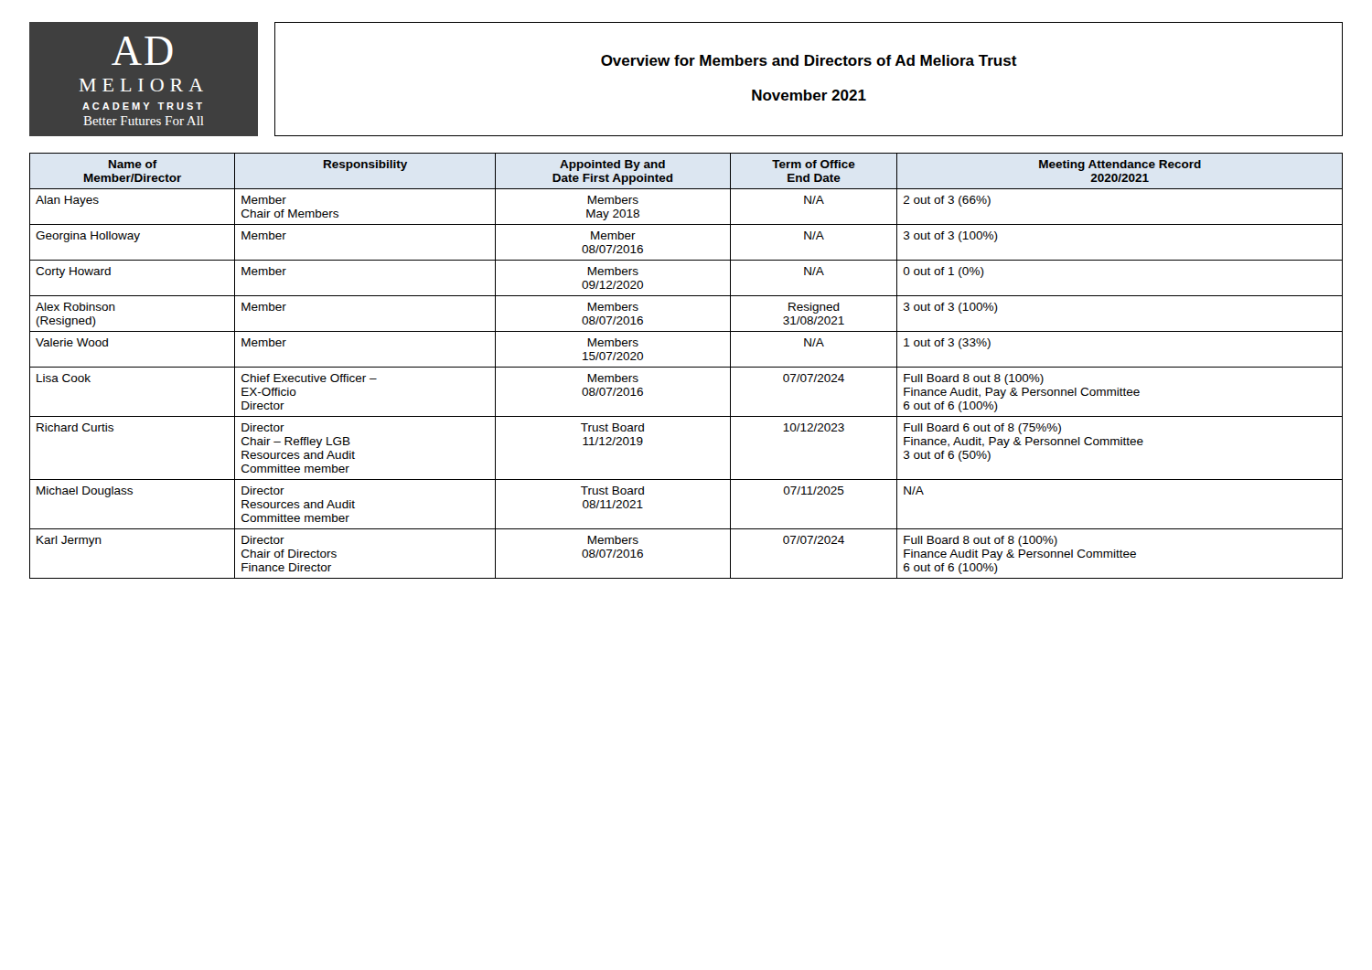AD
MELIORA
ACADEMY TRUST
Better Futures For All
Overview for Members and Directors of Ad Meliora Trust
November 2021
| Name of Member/Director | Responsibility | Appointed By and Date First Appointed | Term of Office End Date | Meeting Attendance Record 2020/2021 |
| --- | --- | --- | --- | --- |
| Alan Hayes | Member Chair of Members | Members May 2018 | N/A | 2 out of 3 (66%) |
| Georgina Holloway | Member | Member 08/07/2016 | N/A | 3 out of 3 (100%) |
| Corty Howard | Member | Members 09/12/2020 | N/A | 0 out of 1 (0%) |
| Alex Robinson (Resigned) | Member | Members 08/07/2016 | Resigned 31/08/2021 | 3 out of 3 (100%) |
| Valerie Wood | Member | Members 15/07/2020 | N/A | 1 out of 3 (33%) |
| Lisa Cook | Chief Executive Officer – EX-Officio Director | Members 08/07/2016 | 07/07/2024 | Full Board 8 out 8 (100%) Finance Audit, Pay & Personnel Committee 6 out of 6 (100%) |
| Richard Curtis | Director Chair – Reffley LGB Resources and Audit Committee member | Trust Board 11/12/2019 | 10/12/2023 | Full Board 6 out of 8 (75%%) Finance, Audit, Pay & Personnel Committee 3 out of 6 (50%) |
| Michael Douglass | Director Resources and Audit Committee member | Trust Board 08/11/2021 | 07/11/2025 | N/A |
| Karl Jermyn | Director Chair of Directors Finance Director | Members 08/07/2016 | 07/07/2024 | Full Board 8 out of 8 (100%) Finance Audit Pay & Personnel Committee 6 out of 6 (100%) |